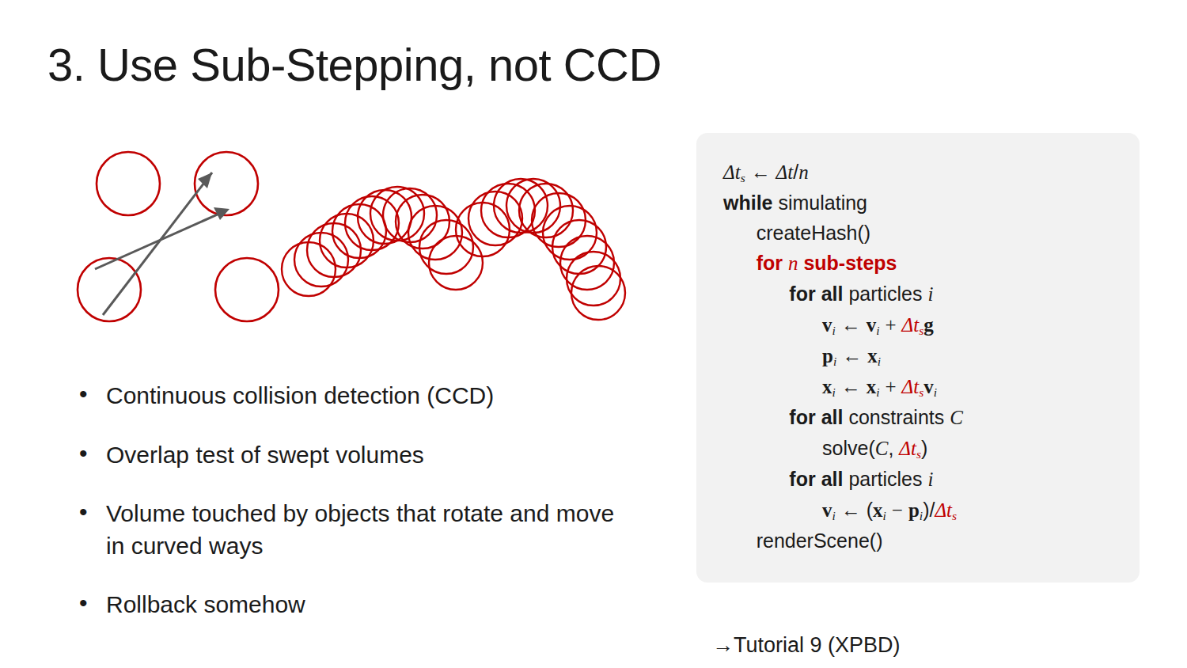3. Use Sub-Stepping, not CCD
Continuous collision detection (CCD)
Overlap test of swept volumes
Volume touched by objects that rotate and move in curved ways
Rollback somehow
Δts ← Δt/n
while simulating
createHash()
for n sub-steps
for all particles i
vi ← vi + Δts g
pi ← xi
xi ← xi + Δts vi
for all constraints C
solve(C, Δts)
for all particles i
vi ← (xi − pi)/Δts
renderScene()
→Tutorial 9 (XPBD)